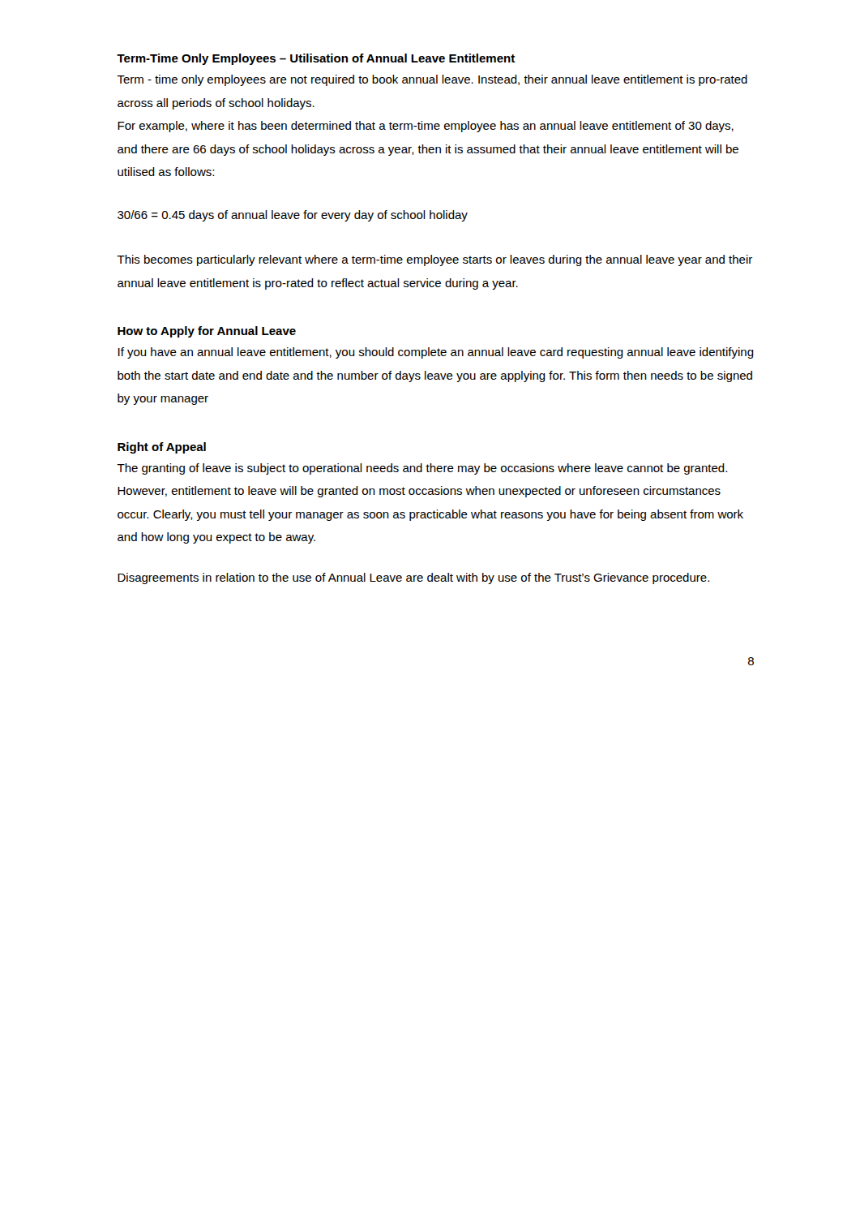Term-Time Only Employees – Utilisation of Annual Leave Entitlement
Term - time only employees are not required to book annual leave. Instead, their annual leave entitlement is pro-rated across all periods of school holidays.
For example, where it has been determined that a term-time employee has an annual leave entitlement of 30 days, and there are 66 days of school holidays across a year, then it is assumed that their annual leave entitlement will be utilised as follows:
30/66 = 0.45 days of annual leave for every day of school holiday
This becomes particularly relevant where a term-time employee starts or leaves during the annual leave year and their annual leave entitlement is pro-rated to reflect actual service during a year.
How to Apply for Annual Leave
If you have an annual leave entitlement, you should complete an annual leave card requesting annual leave identifying both the start date and end date and the number of days leave you are applying for. This form then needs to be signed by your manager
Right of Appeal
The granting of leave is subject to operational needs and there may be occasions where leave cannot be granted. However, entitlement to leave will be granted on most occasions when unexpected or unforeseen circumstances occur. Clearly, you must tell your manager as soon as practicable what reasons you have for being absent from work and how long you expect to be away.
Disagreements in relation to the use of Annual Leave are dealt with by use of the Trust’s Grievance procedure.
8